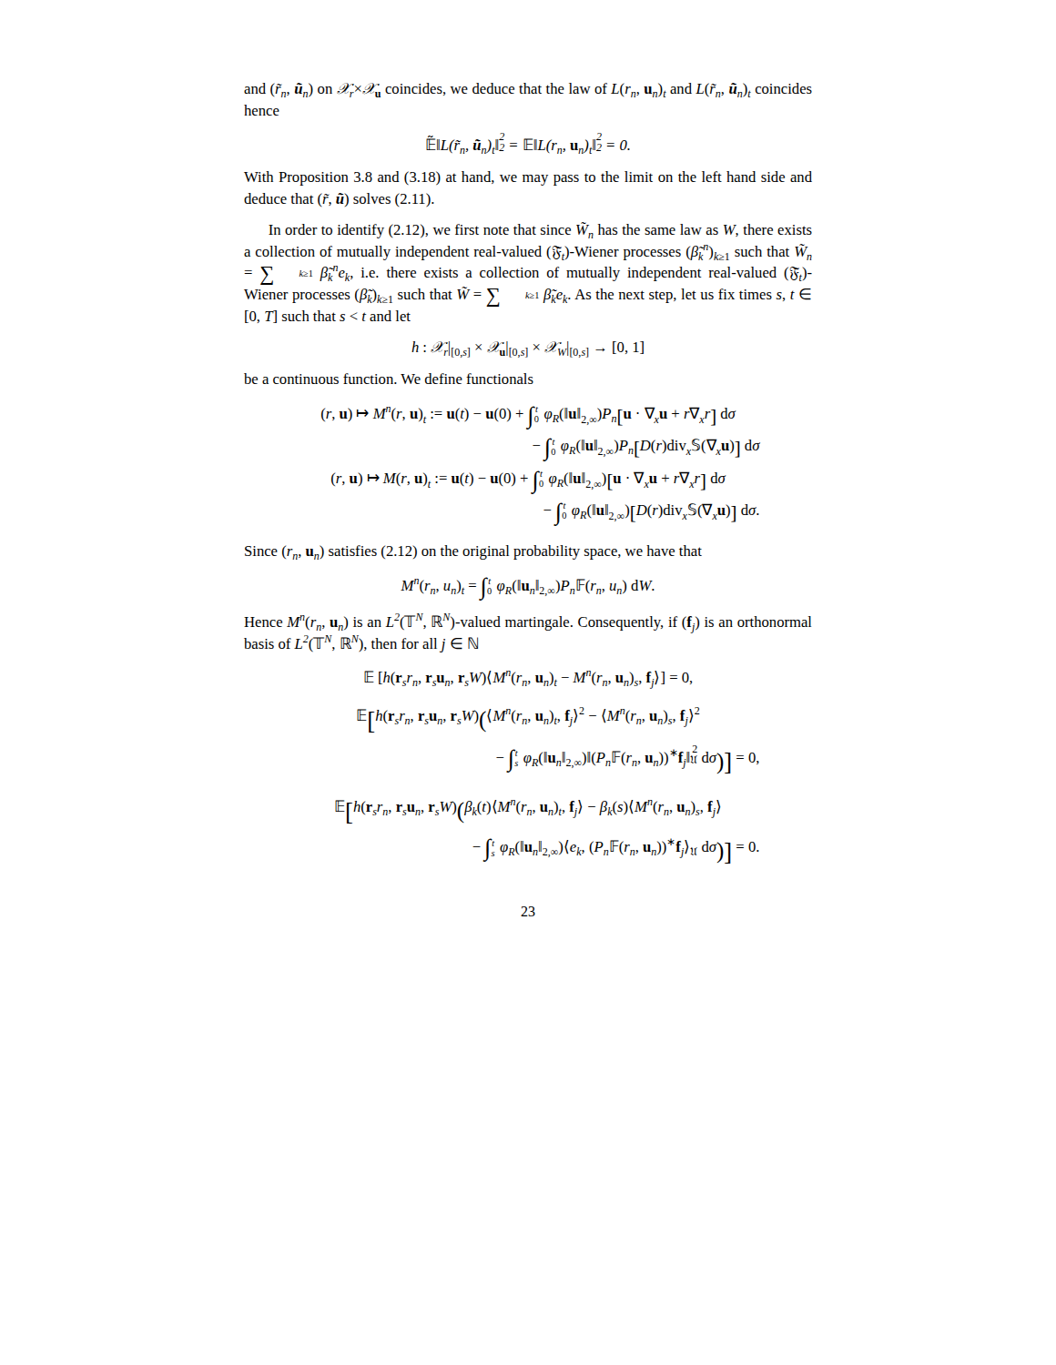and (r̃n, ũn) on 𝒳r×𝒳u coincides, we deduce that the law of L(rn, un)t and L(r̃n, ũn)t coincides hence
𝔼̃‖L(r̃n, ũn)t‖22 = 𝔼‖L(rn, un)t‖22 = 0.
With Proposition 3.8 and (3.18) at hand, we may pass to the limit on the left hand side and deduce that (r̃, ũ) solves (2.11).
In order to identify (2.12), we first note that since W̃n has the same law as W, there exists a collection of mutually independent real-valued (𝔉̃t)-Wiener processes (β̃kn)k≥1 such that W̃n = ∑k≥1 β̃knek, i.e. there exists a collection of mutually independent real-valued (𝔉̃t)-Wiener processes (β̃k)k≥1 such that W̃ = ∑k≥1 β̃kek. As the next step, let us fix times s, t ∈ [0, T] such that s < t and let
h : 𝒳r|[0,s] × 𝒳u|[0,s] × 𝒳W|[0,s] → [0, 1]
be a continuous function. We define functionals
(r, u) ↦ Mn(r, u)t := u(t) − u(0) + ∫t 0 φR(‖u‖2,∞)Pn[u · ∇xu + r∇xr] dσ − ∫t 0 φR(‖u‖2,∞)Pn[D(r)divx𝕊(∇xu)] dσ (r, u) ↦ M(r, u)t := u(t) − u(0) + ∫t 0 φR(‖u‖2,∞)[u · ∇xu + r∇xr] dσ − ∫t 0 φR(‖u‖2,∞)[D(r)divx𝕊(∇xu)] dσ.
Since (rn, un) satisfies (2.12) on the original probability space, we have that
Mn(rn, un)t = ∫t 0 φR(‖un‖2,∞)Pn 𝔽(rn, un) dW.
Hence Mn(rn, un) is an L2(𝕋N, ℝN)-valued martingale. Consequently, if (fj) is an orthonormal basis of L2(𝕋N, ℝN), then for all j ∈ ℕ
𝔼 [h(rsrn, rsun, rsW)⟨Mn(rn, un)t − Mn(rn, un)s, fj⟩] = 0,
𝔼[h(rsrn, rsun, rsW)(⟨Mn(rn, un)t, fj⟩2 − ⟨Mn(rn, un)s, fj⟩2 − ∫ts φR(‖un‖2,∞)‖(Pn 𝔽(rn, un))∗fj‖2 𝔘 dσ)] = 0,
𝔼[h(rsrn, rsun, rsW)(βk(t)⟨Mn(rn, un)t, fj⟩ − βk(s)⟨Mn(rn, un)s, fj⟩ − ∫ts φR(‖un‖2,∞)⟨ek, (Pn 𝔽(rn, un))∗fj⟩𝔘 dσ)] = 0.
23